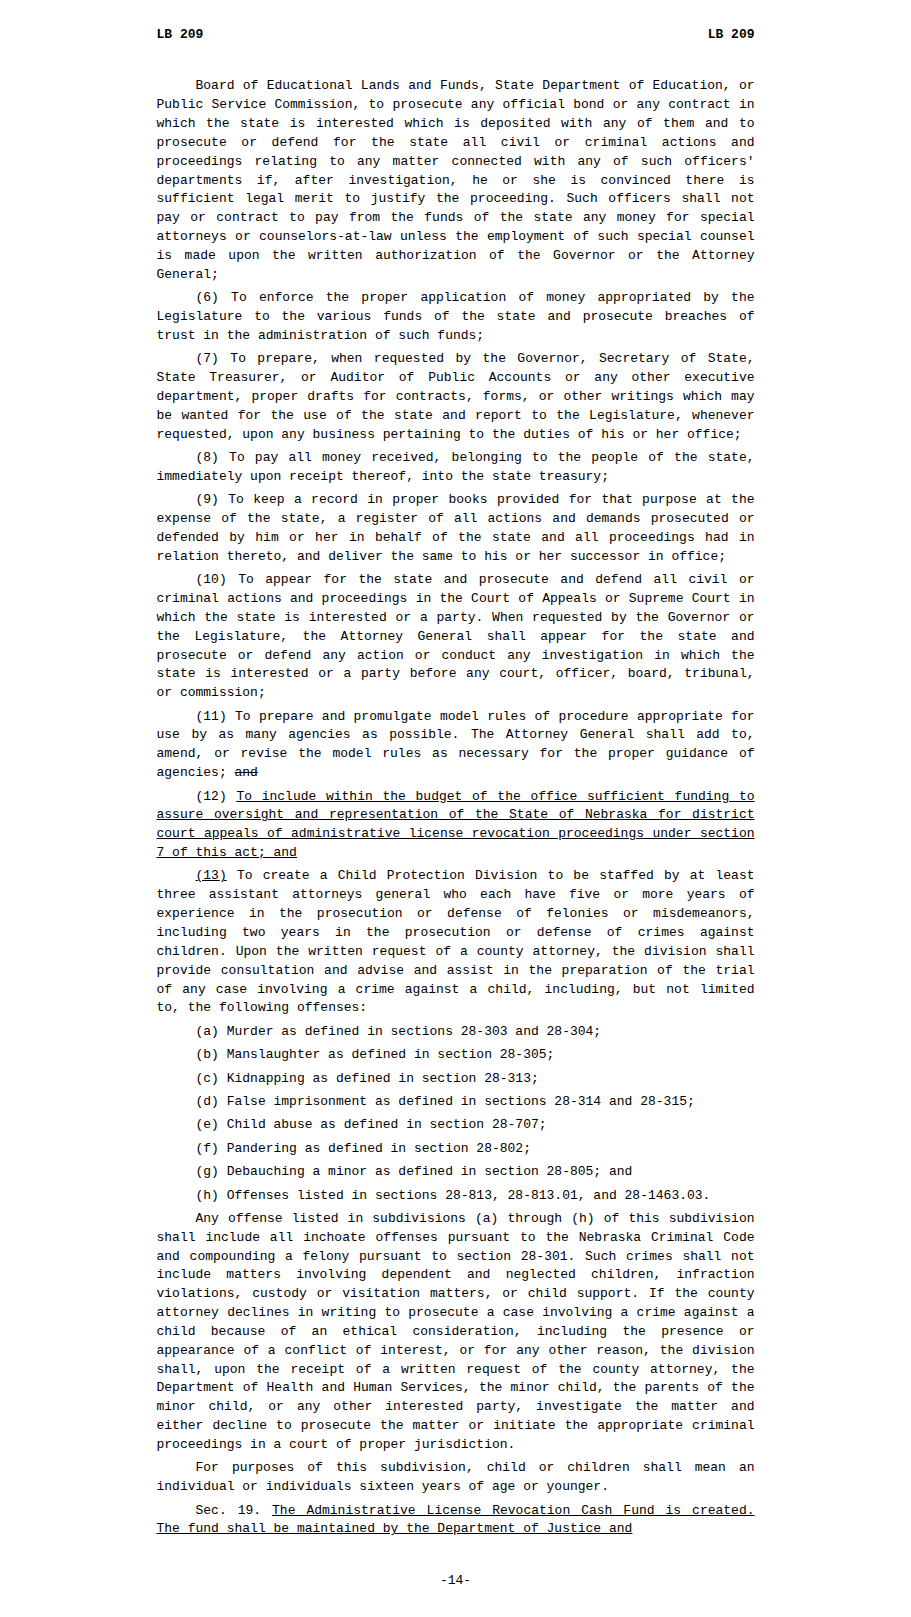LB 209 LB 209
Board of Educational Lands and Funds, State Department of Education, or Public Service Commission, to prosecute any official bond or any contract in which the state is interested which is deposited with any of them and to prosecute or defend for the state all civil or criminal actions and proceedings relating to any matter connected with any of such officers' departments if, after investigation, he or she is convinced there is sufficient legal merit to justify the proceeding. Such officers shall not pay or contract to pay from the funds of the state any money for special attorneys or counselors-at-law unless the employment of such special counsel is made upon the written authorization of the Governor or the Attorney General;
(6) To enforce the proper application of money appropriated by the Legislature to the various funds of the state and prosecute breaches of trust in the administration of such funds;
(7) To prepare, when requested by the Governor, Secretary of State, State Treasurer, or Auditor of Public Accounts or any other executive department, proper drafts for contracts, forms, or other writings which may be wanted for the use of the state and report to the Legislature, whenever requested, upon any business pertaining to the duties of his or her office;
(8) To pay all money received, belonging to the people of the state, immediately upon receipt thereof, into the state treasury;
(9) To keep a record in proper books provided for that purpose at the expense of the state, a register of all actions and demands prosecuted or defended by him or her in behalf of the state and all proceedings had in relation thereto, and deliver the same to his or her successor in office;
(10) To appear for the state and prosecute and defend all civil or criminal actions and proceedings in the Court of Appeals or Supreme Court in which the state is interested or a party. When requested by the Governor or the Legislature, the Attorney General shall appear for the state and prosecute or defend any action or conduct any investigation in which the state is interested or a party before any court, officer, board, tribunal, or commission;
(11) To prepare and promulgate model rules of procedure appropriate for use by as many agencies as possible. The Attorney General shall add to, amend, or revise the model rules as necessary for the proper guidance of agencies; and
(12) To include within the budget of the office sufficient funding to assure oversight and representation of the State of Nebraska for district court appeals of administrative license revocation proceedings under section 7 of this act; and
(13) To create a Child Protection Division to be staffed by at least three assistant attorneys general who each have five or more years of experience in the prosecution or defense of felonies or misdemeanors, including two years in the prosecution or defense of crimes against children. Upon the written request of a county attorney, the division shall provide consultation and advise and assist in the preparation of the trial of any case involving a crime against a child, including, but not limited to, the following offenses:
(a) Murder as defined in sections 28-303 and 28-304;
(b) Manslaughter as defined in section 28-305;
(c) Kidnapping as defined in section 28-313;
(d) False imprisonment as defined in sections 28-314 and 28-315;
(e) Child abuse as defined in section 28-707;
(f) Pandering as defined in section 28-802;
(g) Debauching a minor as defined in section 28-805; and
(h) Offenses listed in sections 28-813, 28-813.01, and 28-1463.03.
Any offense listed in subdivisions (a) through (h) of this subdivision shall include all inchoate offenses pursuant to the Nebraska Criminal Code and compounding a felony pursuant to section 28-301. Such crimes shall not include matters involving dependent and neglected children, infraction violations, custody or visitation matters, or child support. If the county attorney declines in writing to prosecute a case involving a crime against a child because of an ethical consideration, including the presence or appearance of a conflict of interest, or for any other reason, the division shall, upon the receipt of a written request of the county attorney, the Department of Health and Human Services, the minor child, the parents of the minor child, or any other interested party, investigate the matter and either decline to prosecute the matter or initiate the appropriate criminal proceedings in a court of proper jurisdiction.
For purposes of this subdivision, child or children shall mean an individual or individuals sixteen years of age or younger.
Sec. 19. The Administrative License Revocation Cash Fund is created. The fund shall be maintained by the Department of Justice and
-14-